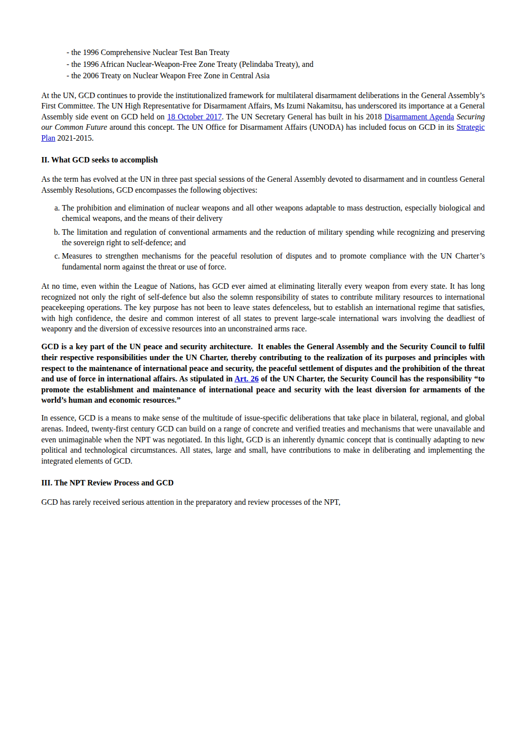- the 1996 Comprehensive Nuclear Test Ban Treaty
- the 1996 African Nuclear-Weapon-Free Zone Treaty (Pelindaba Treaty), and
- the 2006 Treaty on Nuclear Weapon Free Zone in Central Asia
At the UN, GCD continues to provide the institutionalized framework for multilateral disarmament deliberations in the General Assembly’s First Committee. The UN High Representative for Disarmament Affairs, Ms Izumi Nakamitsu, has underscored its importance at a General Assembly side event on GCD held on 18 October 2017. The UN Secretary General has built in his 2018 Disarmament Agenda Securing our Common Future around this concept. The UN Office for Disarmament Affairs (UNODA) has included focus on GCD in its Strategic Plan 2021-2015.
II. What GCD seeks to accomplish
As the term has evolved at the UN in three past special sessions of the General Assembly devoted to disarmament and in countless General Assembly Resolutions, GCD encompasses the following objectives:
The prohibition and elimination of nuclear weapons and all other weapons adaptable to mass destruction, especially biological and chemical weapons, and the means of their delivery
The limitation and regulation of conventional armaments and the reduction of military spending while recognizing and preserving the sovereign right to self-defence; and
Measures to strengthen mechanisms for the peaceful resolution of disputes and to promote compliance with the UN Charter’s fundamental norm against the threat or use of force.
At no time, even within the League of Nations, has GCD ever aimed at eliminating literally every weapon from every state. It has long recognized not only the right of self-defence but also the solemn responsibility of states to contribute military resources to international peacekeeping operations. The key purpose has not been to leave states defenceless, but to establish an international regime that satisfies, with high confidence, the desire and common interest of all states to prevent large-scale international wars involving the deadliest of weaponry and the diversion of excessive resources into an unconstrained arms race.
GCD is a key part of the UN peace and security architecture. It enables the General Assembly and the Security Council to fulfil their respective responsibilities under the UN Charter, thereby contributing to the realization of its purposes and principles with respect to the maintenance of international peace and security, the peaceful settlement of disputes and the prohibition of the threat and use of force in international affairs. As stipulated in Art. 26 of the UN Charter, the Security Council has the responsibility “to promote the establishment and maintenance of international peace and security with the least diversion for armaments of the world’s human and economic resources.”
In essence, GCD is a means to make sense of the multitude of issue-specific deliberations that take place in bilateral, regional, and global arenas. Indeed, twenty-first century GCD can build on a range of concrete and verified treaties and mechanisms that were unavailable and even unimaginable when the NPT was negotiated. In this light, GCD is an inherently dynamic concept that is continually adapting to new political and technological circumstances. All states, large and small, have contributions to make in deliberating and implementing the integrated elements of GCD.
III. The NPT Review Process and GCD
GCD has rarely received serious attention in the preparatory and review processes of the NPT,